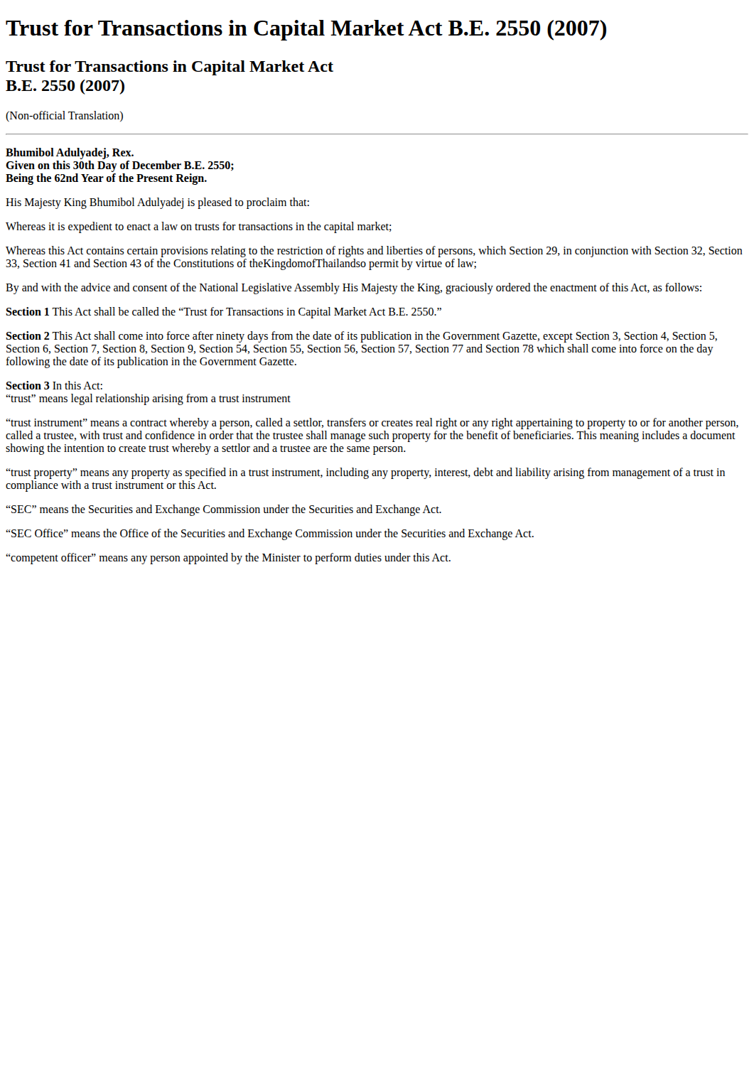Trust for Transactions in Capital Market Act B.E. 2550 (2007)
Trust for Transactions in Capital Market Act
B.E. 2550 (2007)
(Non-official Translation)
Bhumibol Adulyadej, Rex.
Given on this 30th Day of December B.E. 2550;
Being the 62nd Year of the Present Reign.
His Majesty King Bhumibol Adulyadej is pleased to proclaim that:
Whereas it is expedient to enact a law on trusts for transactions in the capital market;
Whereas this Act contains certain provisions relating to the restriction of rights and liberties of persons, which Section 29, in conjunction with Section 32, Section 33, Section 41 and Section 43 of the Constitutions of theKingdomofThailandso permit by virtue of law;
By and with the advice and consent of the National Legislative Assembly His Majesty the King, graciously ordered the enactment of this Act, as follows:
Section 1 This Act shall be called the “Trust for Transactions in Capital Market Act B.E. 2550.”
Section 2 This Act shall come into force after ninety days from the date of its publication in the Government Gazette, except Section 3, Section 4, Section 5, Section 6, Section 7, Section 8, Section 9, Section 54, Section 55, Section 56, Section 57, Section 77 and Section 78 which shall come into force on the day following the date of its publication in the Government Gazette.
Section 3 In this Act:
“trust” means legal relationship arising from a trust instrument
“trust instrument” means a contract whereby a person, called a settlor, transfers or creates real right or any right appertaining to property to or for another person, called a trustee, with trust and confidence in order that the trustee shall manage such property for the benefit of beneficiaries. This meaning includes a document showing the intention to create trust whereby a settlor and a trustee are the same person.
“trust property” means any property as specified in a trust instrument, including any property, interest, debt and liability arising from management of a trust in compliance with a trust instrument or this Act.
“SEC” means the Securities and Exchange Commission under the Securities and Exchange Act.
“SEC Office” means the Office of the Securities and Exchange Commission under the Securities and Exchange Act.
“competent officer” means any person appointed by the Minister to perform duties under this Act.